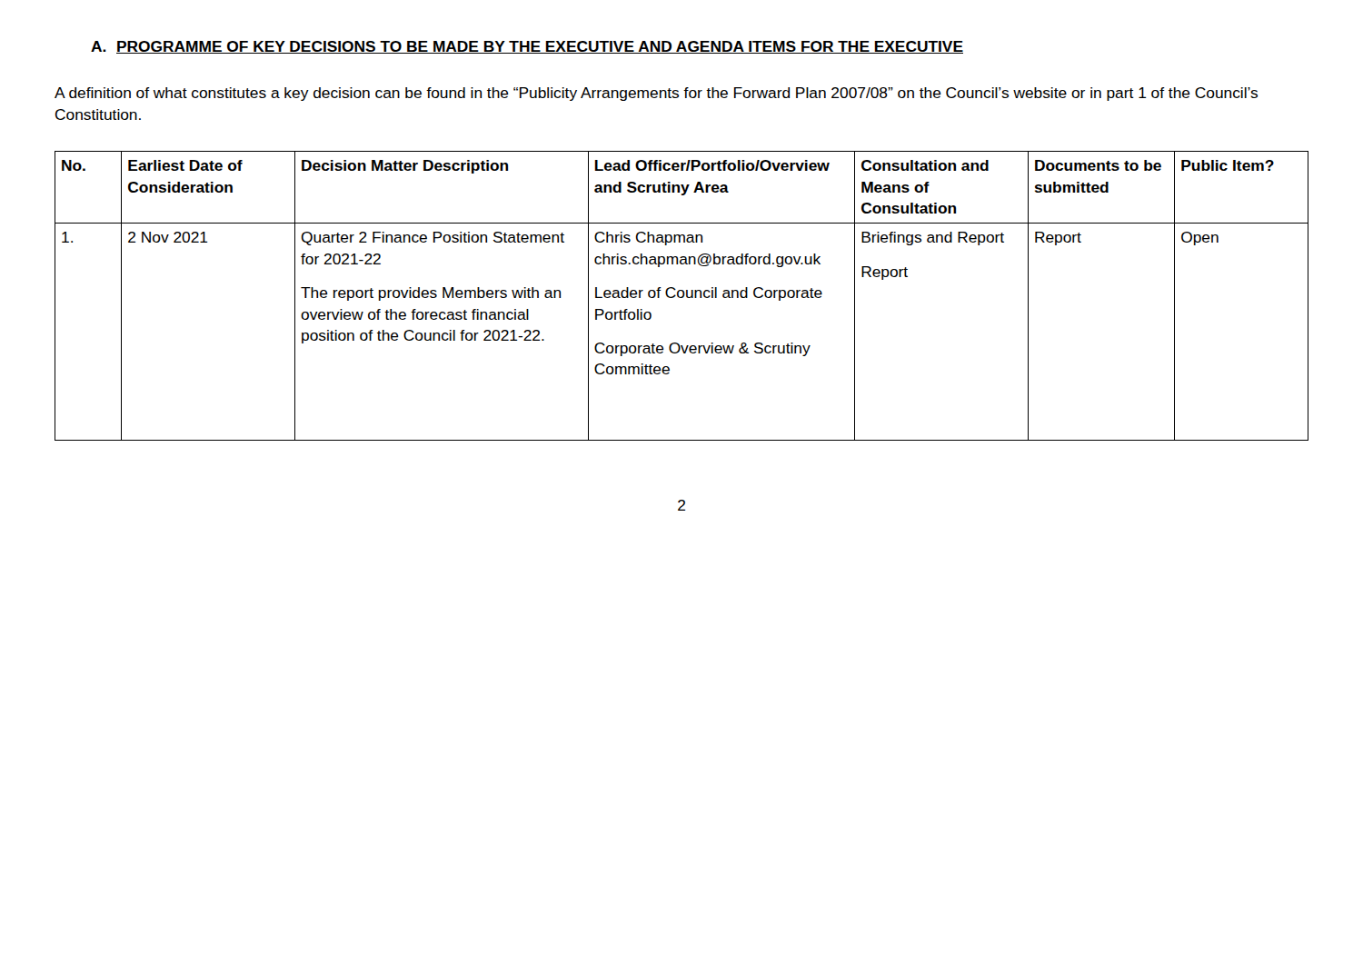A. PROGRAMME OF KEY DECISIONS TO BE MADE BY THE EXECUTIVE AND AGENDA ITEMS FOR THE EXECUTIVE
A definition of what constitutes a key decision can be found in the “Publicity Arrangements for the Forward Plan 2007/08” on the Council’s website or in part 1 of the Council’s Constitution.
| No. | Earliest Date of Consideration | Decision Matter Description | Lead Officer/Portfolio/Overview and Scrutiny Area | Consultation and Means of Consultation | Documents to be submitted | Public Item? |
| --- | --- | --- | --- | --- | --- | --- |
| 1. | 2 Nov 2021 | Quarter 2 Finance Position Statement for 2021-22 The report provides Members with an overview of the forecast financial position of the Council for 2021-22. | Chris Chapman chris.chapman@bradford.gov.uk Leader of Council and Corporate Portfolio Corporate Overview & Scrutiny Committee | Briefings and Report Report | Report | Open |
2